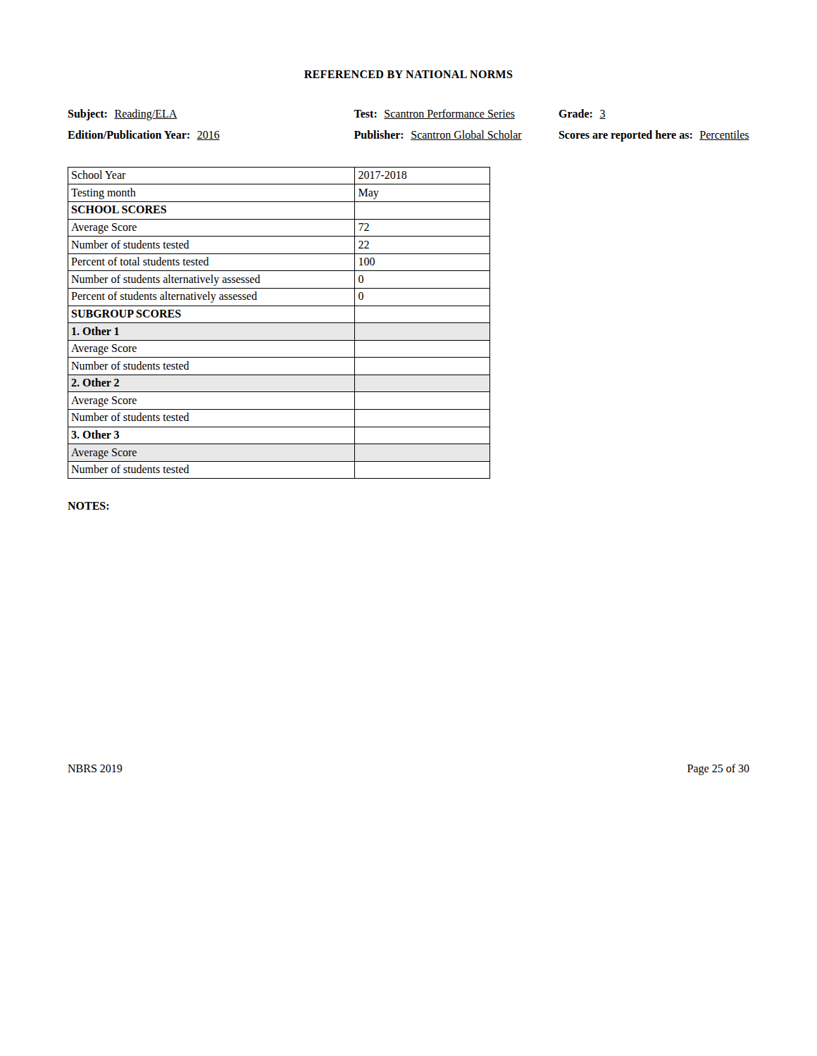REFERENCED BY NATIONAL NORMS
| Subject: Reading/ELA | Test: Scantron Performance Series | Grade: 3 |
| Edition/Publication Year: 2016 | Publisher: Scantron Global Scholar | Scores are reported here as: Percentiles |
| School Year | 2017-2018 |
| Testing month | May |
| SCHOOL SCORES | |
| Average Score | 72 |
| Number of students tested | 22 |
| Percent of total students tested | 100 |
| Number of students alternatively assessed | 0 |
| Percent of students alternatively assessed | 0 |
| SUBGROUP SCORES | |
| 1. Other 1 | |
| Average Score | |
| Number of students tested | |
| 2. Other 2 | |
| Average Score | |
| Number of students tested | |
| 3. Other 3 | |
| Average Score | |
| Number of students tested | |
NOTES:
NBRS 2019 Page 25 of 30